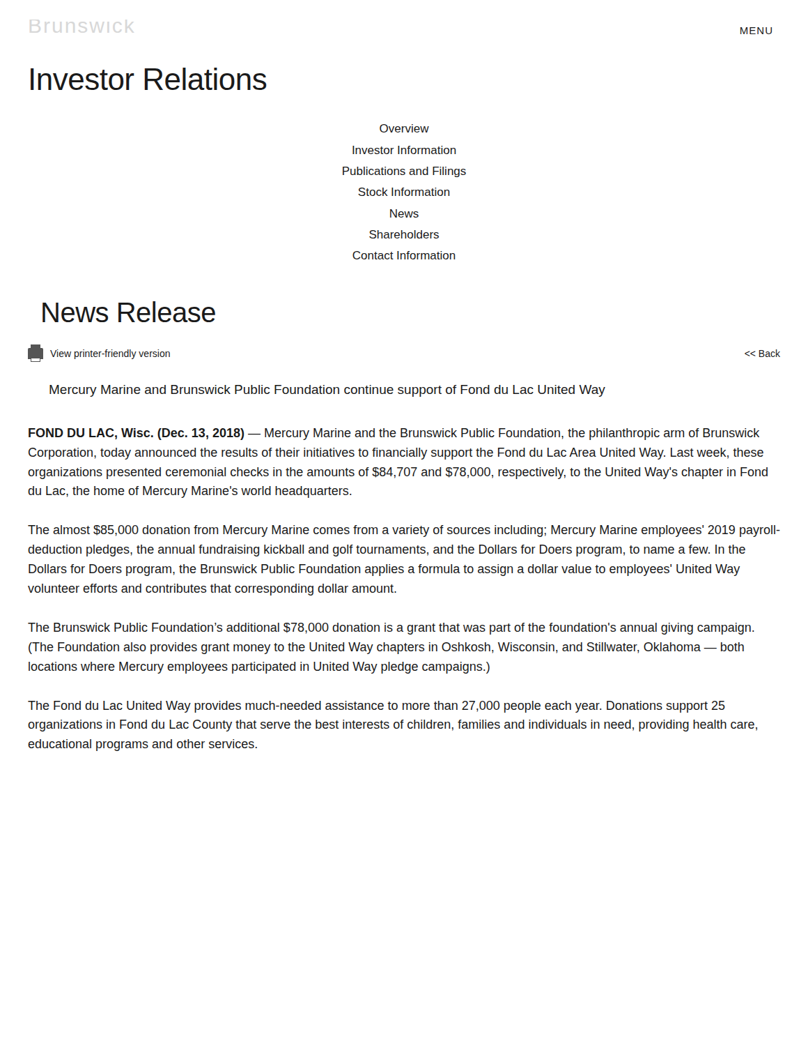Brunswick
MENU
Investor Relations
Overview Investor Information Publications and Filings Stock Information News Shareholders Contact Information
News Release
View printer-friendly version
<< Back
Mercury Marine and Brunswick Public Foundation continue support of Fond du Lac United Way
FOND DU LAC, Wisc. (Dec. 13, 2018) — Mercury Marine and the Brunswick Public Foundation, the philanthropic arm of Brunswick Corporation, today announced the results of their initiatives to financially support the Fond du Lac Area United Way. Last week, these organizations presented ceremonial checks in the amounts of $84,707 and $78,000, respectively, to the United Way's chapter in Fond du Lac, the home of Mercury Marine's world headquarters.
The almost $85,000 donation from Mercury Marine comes from a variety of sources including; Mercury Marine employees' 2019 payroll-deduction pledges, the annual fundraising kickball and golf tournaments, and the Dollars for Doers program, to name a few. In the Dollars for Doers program, the Brunswick Public Foundation applies a formula to assign a dollar value to employees' United Way volunteer efforts and contributes that corresponding dollar amount.
The Brunswick Public Foundation’s additional $78,000 donation is a grant that was part of the foundation's annual giving campaign. (The Foundation also provides grant money to the United Way chapters in Oshkosh, Wisconsin, and Stillwater, Oklahoma — both locations where Mercury employees participated in United Way pledge campaigns.)
The Fond du Lac United Way provides much-needed assistance to more than 27,000 people each year. Donations support 25 organizations in Fond du Lac County that serve the best interests of children, families and individuals in need, providing health care, educational programs and other services.